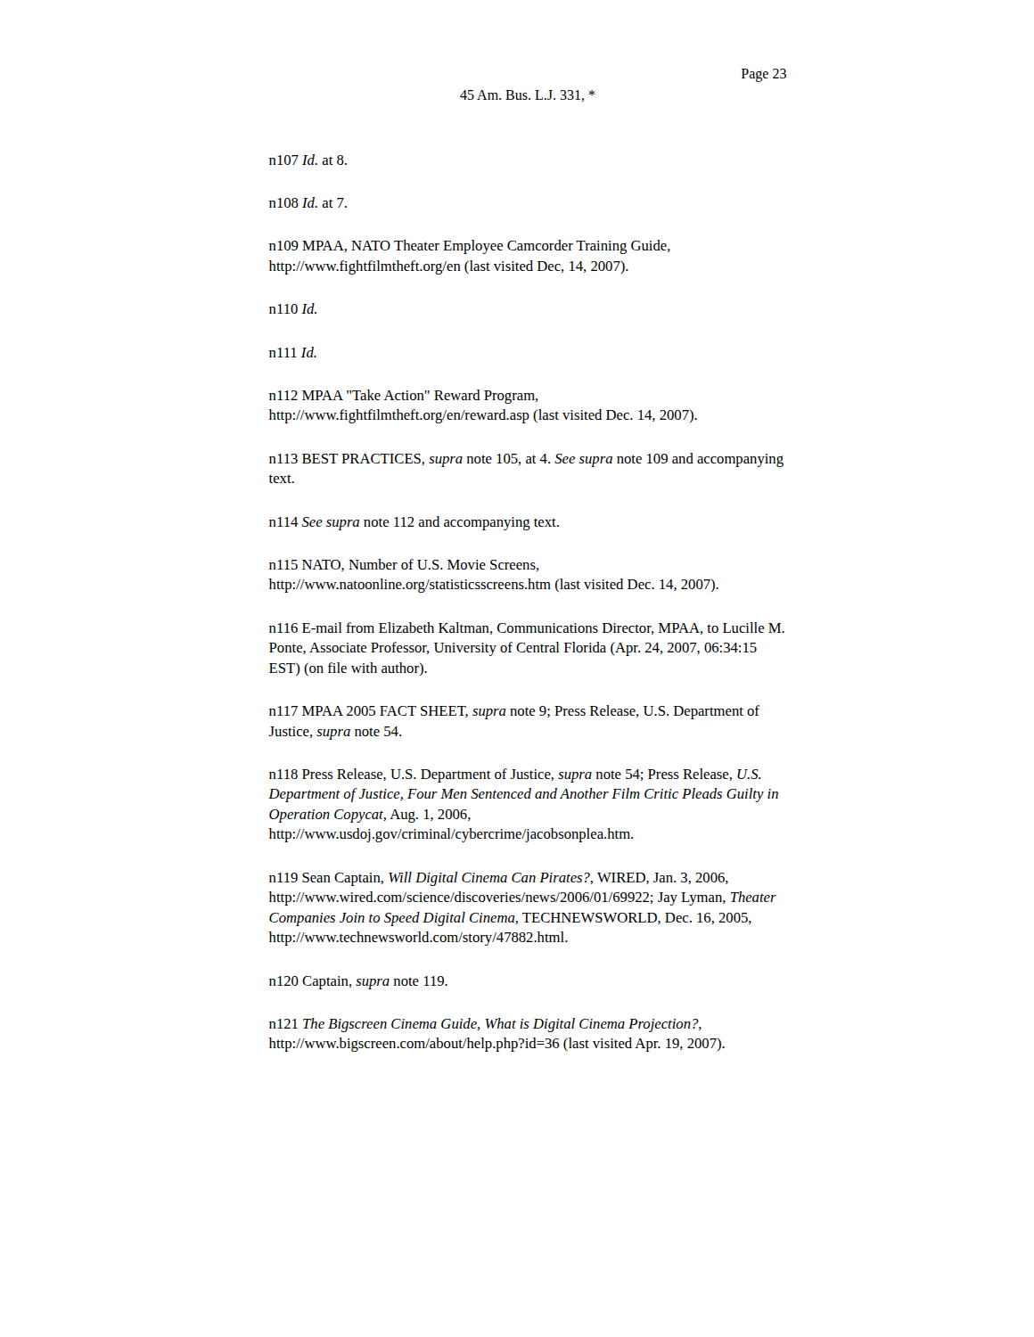Page 23
45 Am. Bus. L.J. 331, *
n107 Id. at 8.
n108 Id. at 7.
n109 MPAA, NATO Theater Employee Camcorder Training Guide, http://www.fightfilmtheft.org/en (last visited Dec, 14, 2007).
n110 Id.
n111 Id.
n112 MPAA "Take Action" Reward Program, http://www.fightfilmtheft.org/en/reward.asp (last visited Dec. 14, 2007).
n113 BEST PRACTICES, supra note 105, at 4. See supra note 109 and accompanying text.
n114 See supra note 112 and accompanying text.
n115 NATO, Number of U.S. Movie Screens, http://www.natoonline.org/statisticsscreens.htm (last visited Dec. 14, 2007).
n116 E-mail from Elizabeth Kaltman, Communications Director, MPAA, to Lucille M. Ponte, Associate Professor, University of Central Florida (Apr. 24, 2007, 06:34:15 EST) (on file with author).
n117 MPAA 2005 FACT SHEET, supra note 9; Press Release, U.S. Department of Justice, supra note 54.
n118 Press Release, U.S. Department of Justice, supra note 54; Press Release, U.S. Department of Justice, Four Men Sentenced and Another Film Critic Pleads Guilty in Operation Copycat, Aug. 1, 2006, http://www.usdoj.gov/criminal/cybercrime/jacobsonplea.htm.
n119 Sean Captain, Will Digital Cinema Can Pirates?, WIRED, Jan. 3, 2006, http://www.wired.com/science/discoveries/news/2006/01/69922; Jay Lyman, Theater Companies Join to Speed Digital Cinema, TECHNEWSWORLD, Dec. 16, 2005, http://www.technewsworld.com/story/47882.html.
n120 Captain, supra note 119.
n121 The Bigscreen Cinema Guide, What is Digital Cinema Projection?, http://www.bigscreen.com/about/help.php?id=36 (last visited Apr. 19, 2007).